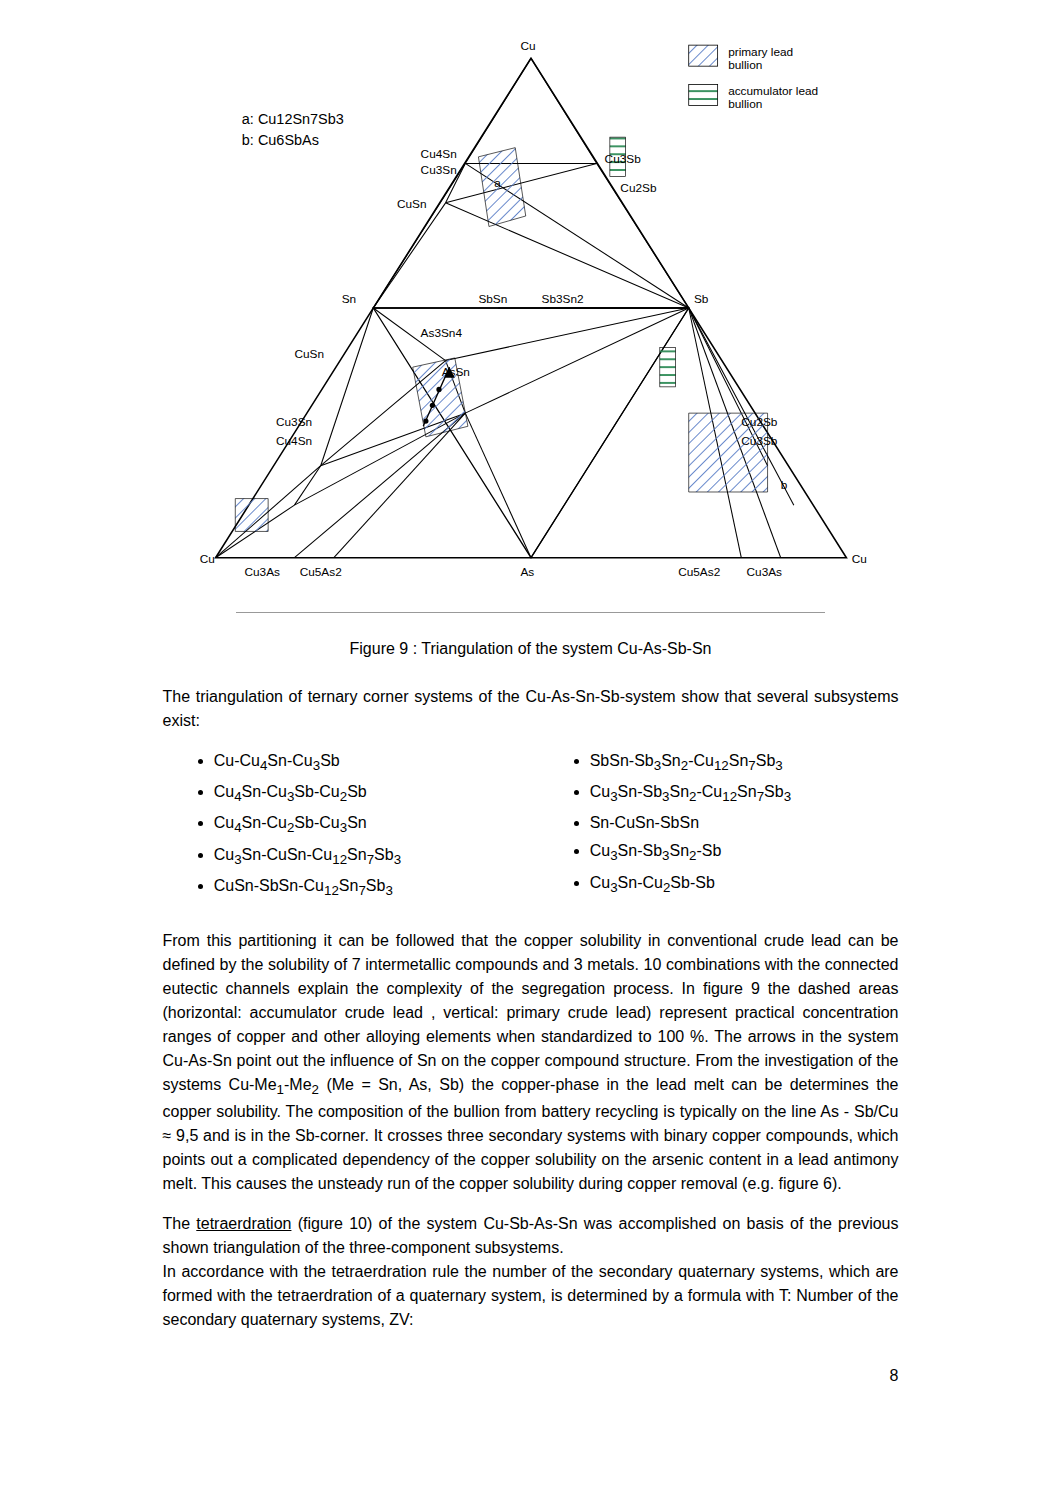primary lead bullion accumulator lead bullion a: Cu12Sn7Sb3 b: Cu6SbAs Cu Cu Cu Cu4Sn Cu3Sn Cu3Sb Cu2Sb CuSn a Sn Sb SbSn Sb3Sn2 As3Sn4 AsSn CuSn Cu3Sn Cu4Sn Cu2Sb Cu3Sb b Cu3As Cu5As2 As Cu5As2 Cu3As
Figure 9 : Triangulation of the system Cu-As-Sb-Sn
The triangulation of ternary corner systems of the Cu-As-Sn-Sb-system show that several subsystems exist:
Cu-Cu4Sn-Cu3Sb
Cu4Sn-Cu3Sb-Cu2Sb
Cu4Sn-Cu2Sb-Cu3Sn
Cu3Sn-CuSn-Cu12Sn7Sb3
CuSn-SbSn-Cu12Sn7Sb3
SbSn-Sb3Sn2-Cu12Sn7Sb3
Cu3Sn-Sb3Sn2-Cu12Sn7Sb3
Sn-CuSn-SbSn
Cu3Sn-Sb3Sn2-Sb
Cu3Sn-Cu2Sb-Sb
From this partitioning it can be followed that the copper solubility in conventional crude lead can be defined by the solubility of 7 intermetallic compounds and 3 metals. 10 combinations with the connected eutectic channels explain the complexity of the segregation process. In figure 9 the dashed areas (horizontal: accumulator crude lead , vertical: primary crude lead) represent practical concentration ranges of copper and other alloying elements when standardized to 100 %. The arrows in the system Cu-As-Sn point out the influence of Sn on the copper compound structure. From the investigation of the systems Cu-Me1-Me2 (Me = Sn, As, Sb) the copper-phase in the lead melt can be determines the copper solubility. The composition of the bullion from battery recycling is typically on the line As - Sb/Cu ≈ 9,5 and is in the Sb-corner. It crosses three secondary systems with binary copper compounds, which points out a complicated dependency of the copper solubility on the arsenic content in a lead antimony melt. This causes the unsteady run of the copper solubility during copper removal (e.g. figure 6).
The tetraerdration (figure 10) of the system Cu-Sb-As-Sn was accomplished on basis of the previous shown triangulation of the three-component subsystems.
In accordance with the tetraerdration rule the number of the secondary quaternary systems, which are formed with the tetraerdration of a quaternary system, is determined by a formula with T: Number of the secondary quaternary systems, ZV:
8